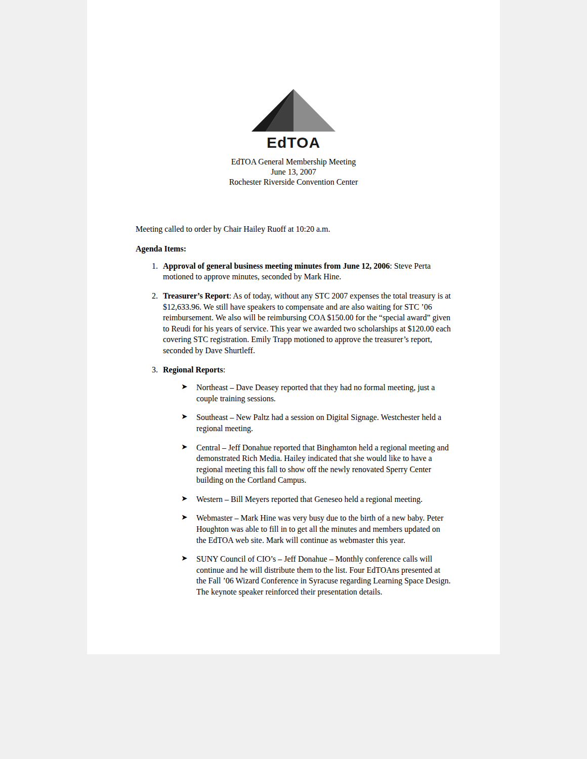EdTOA
EdTOA General Membership Meeting
June 13, 2007
Rochester Riverside Convention Center
Meeting called to order by Chair Hailey Ruoff at 10:20 a.m.
Agenda Items:
Approval of general business meeting minutes from June 12, 2006: Steve Perta motioned to approve minutes, seconded by Mark Hine.
Treasurer’s Report: As of today, without any STC 2007 expenses the total treasury is at $12,633.96. We still have speakers to compensate and are also waiting for STC ’06 reimbursement. We also will be reimbursing COA $150.00 for the “special award” given to Reudi for his years of service. This year we awarded two scholarships at $120.00 each covering STC registration. Emily Trapp motioned to approve the treasurer’s report, seconded by Dave Shurtleff.
Regional Reports:
Northeast – Dave Deasey reported that they had no formal meeting, just a couple training sessions.
Southeast – New Paltz had a session on Digital Signage. Westchester held a regional meeting.
Central – Jeff Donahue reported that Binghamton held a regional meeting and demonstrated Rich Media. Hailey indicated that she would like to have a regional meeting this fall to show off the newly renovated Sperry Center building on the Cortland Campus.
Western – Bill Meyers reported that Geneseo held a regional meeting.
Webmaster – Mark Hine was very busy due to the birth of a new baby. Peter Houghton was able to fill in to get all the minutes and members updated on the EdTOA web site. Mark will continue as webmaster this year.
SUNY Council of CIO’s – Jeff Donahue – Monthly conference calls will continue and he will distribute them to the list. Four EdTOAns presented at the Fall ’06 Wizard Conference in Syracuse regarding Learning Space Design. The keynote speaker reinforced their presentation details.